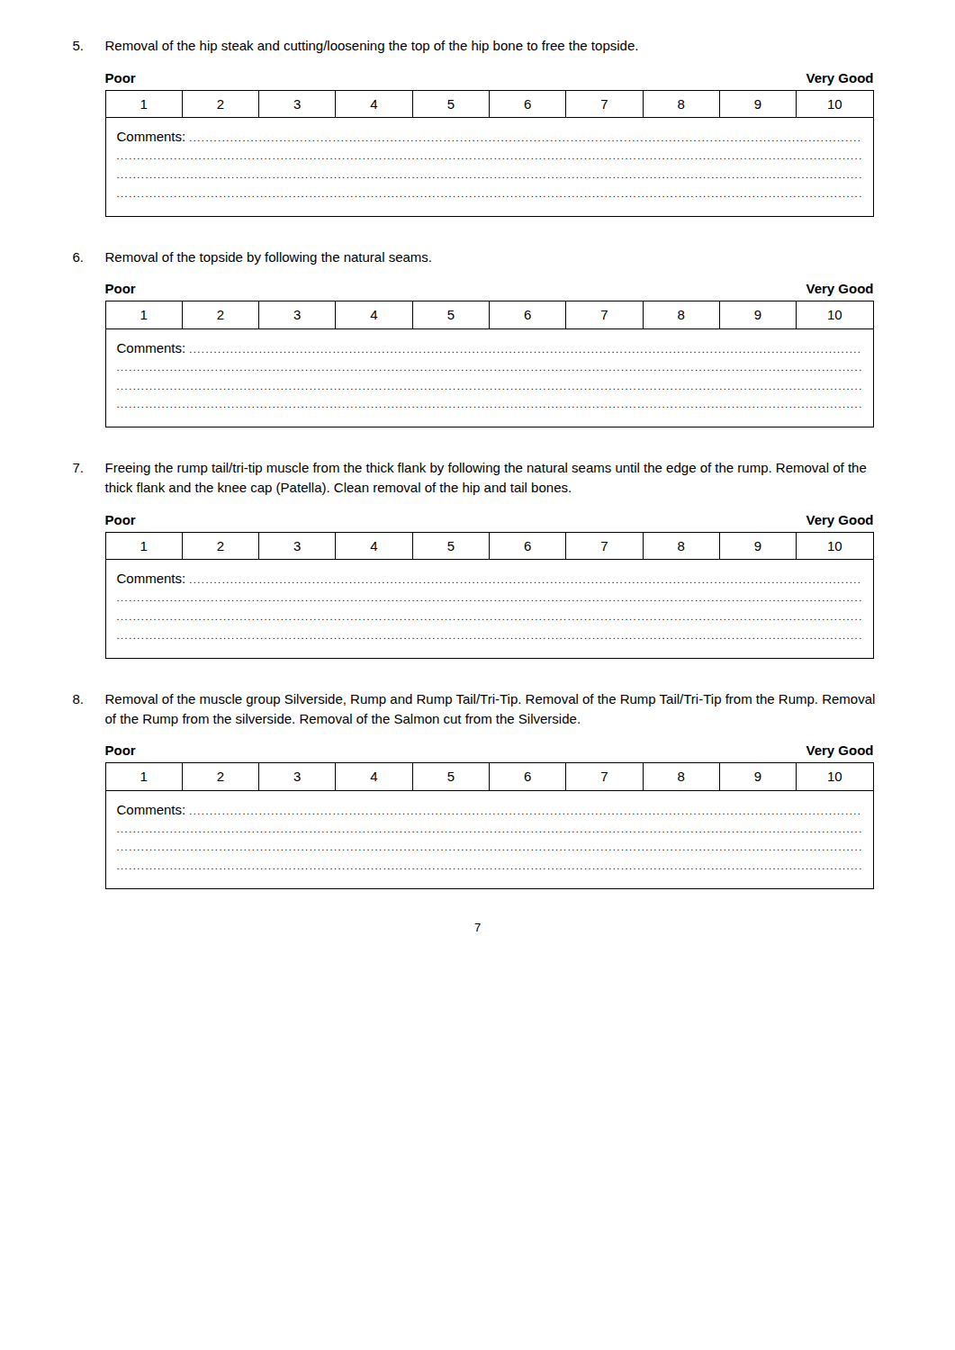5.
Removal of the hip steak and cutting/loosening the top of the hip bone to free the topside.
Poor Very Good
| 1 | 2 | 3 | 4 | 5 | 6 | 7 | 8 | 9 | 10 |
Comments: ..................................................................................................................................................................................................
.............................................................................................................................................................................................................................
.............................................................................................................................................................................................................................
.............................................................................................................................................................................................................................
6.
Removal of the topside by following the natural seams.
Poor Very Good
| 1 | 2 | 3 | 4 | 5 | 6 | 7 | 8 | 9 | 10 |
Comments: ..................................................................................................................................................................................................
.............................................................................................................................................................................................................................
.............................................................................................................................................................................................................................
.............................................................................................................................................................................................................................
7.
Freeing the rump tail/tri-tip muscle from the thick flank by following the natural seams until the edge of the rump. Removal of the thick flank and the knee cap (Patella). Clean removal of the hip and tail bones.
Poor Very Good
| 1 | 2 | 3 | 4 | 5 | 6 | 7 | 8 | 9 | 10 |
Comments: ..................................................................................................................................................................................................
.............................................................................................................................................................................................................................
.............................................................................................................................................................................................................................
.............................................................................................................................................................................................................................
8.
Removal of the muscle group Silverside, Rump and Rump Tail/Tri-Tip. Removal of the Rump Tail/Tri-Tip from the Rump. Removal of the Rump from the silverside. Removal of the Salmon cut from the Silverside.
Poor Very Good
| 1 | 2 | 3 | 4 | 5 | 6 | 7 | 8 | 9 | 10 |
Comments: ..................................................................................................................................................................................................
.............................................................................................................................................................................................................................
.............................................................................................................................................................................................................................
.............................................................................................................................................................................................................................
7